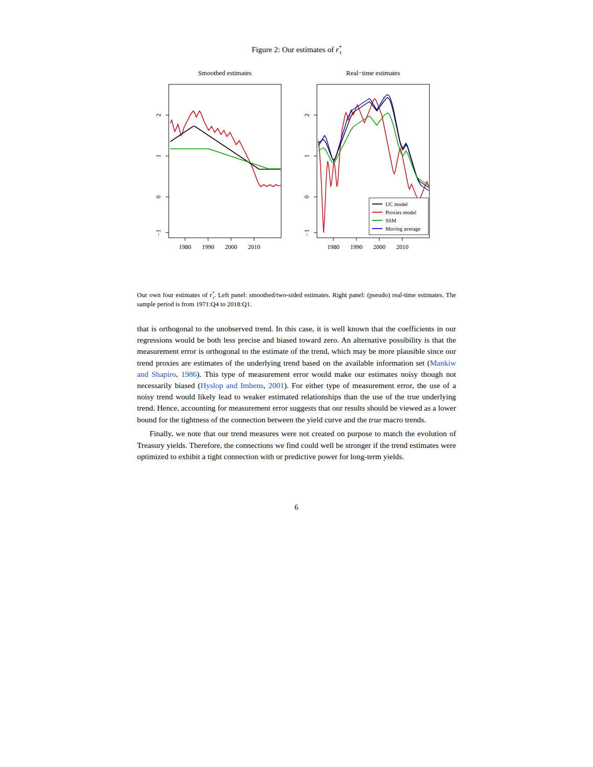Figure 2: Our estimates of r*t
Smoothed estimates 2 1 0 −1 1980 1990 2000 2010 Real−time estimates 2 1 0 −1 1980 1990 2000 2010 UC model Proxies model SSM Moving average
Our own four estimates of r*t. Left panel: smoothed/two-sided estimates. Right panel: (pseudo) real-time estimates. The sample period is from 1971:Q4 to 2018:Q1.
that is orthogonal to the unobserved trend. In this case, it is well known that the coefficients in our regressions would be both less precise and biased toward zero. An alternative possibility is that the measurement error is orthogonal to the estimate of the trend, which may be more plausible since our trend proxies are estimates of the underlying trend based on the available information set (Mankiw and Shapiro, 1986). This type of measurement error would make our estimates noisy though not necessarily biased (Hyslop and Imbens, 2001). For either type of measurement error, the use of a noisy trend would likely lead to weaker estimated relationships than the use of the true underlying trend. Hence, accounting for measurement error suggests that our results should be viewed as a lower bound for the tightness of the connection between the yield curve and the true macro trends.
Finally, we note that our trend measures were not created on purpose to match the evolution of Treasury yields. Therefore, the connections we find could well be stronger if the trend estimates were optimized to exhibit a tight connection with or predictive power for long-term yields.
6